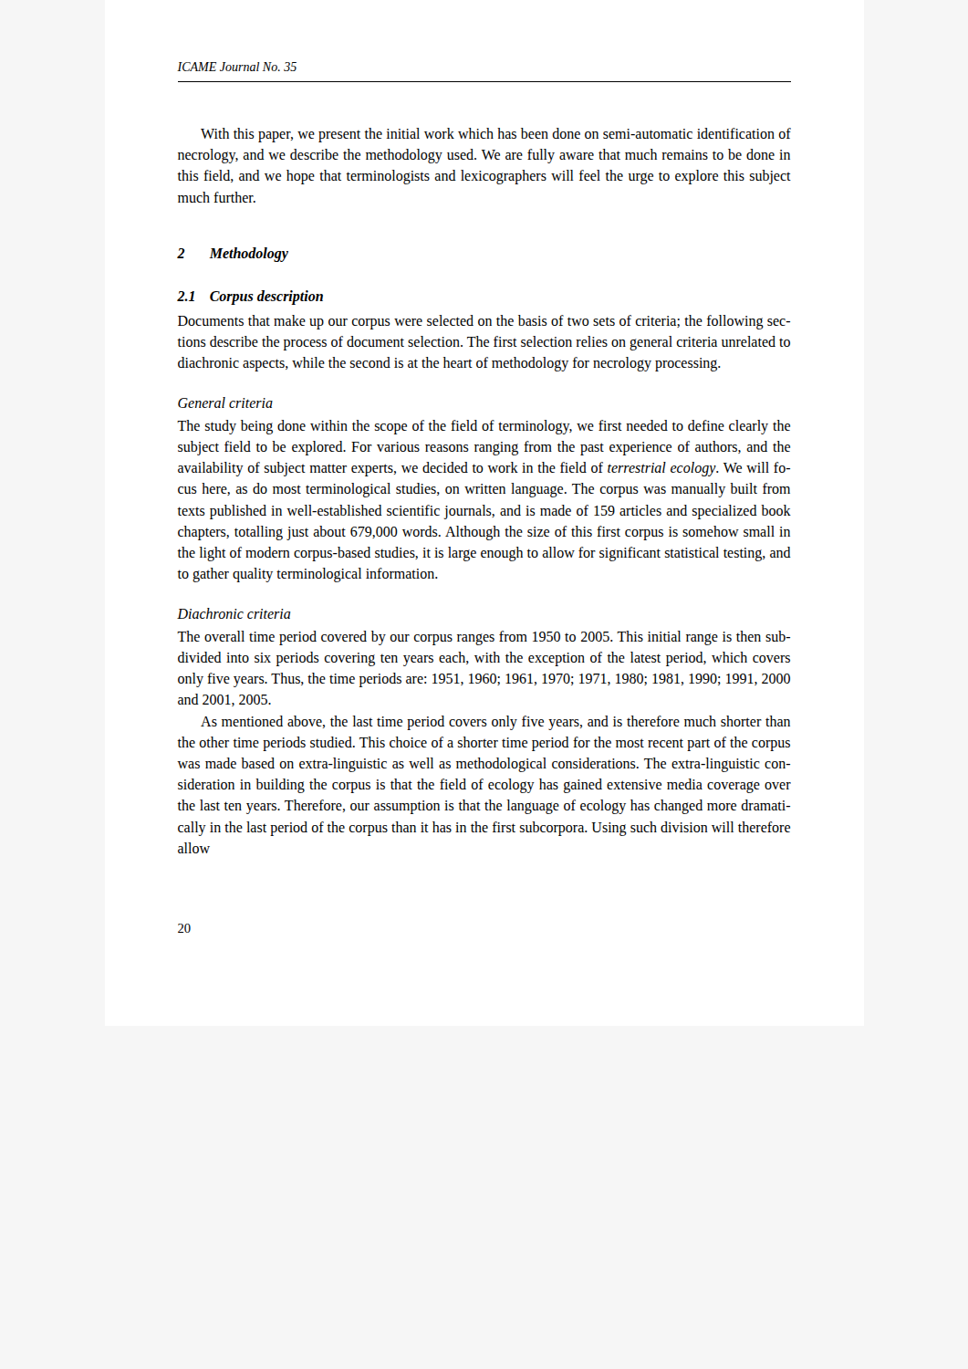ICAME Journal No. 35
With this paper, we present the initial work which has been done on semi-automatic identification of necrology, and we describe the methodology used. We are fully aware that much remains to be done in this field, and we hope that terminologists and lexicographers will feel the urge to explore this subject much further.
2 Methodology
2.1 Corpus description
Documents that make up our corpus were selected on the basis of two sets of criteria; the following sections describe the process of document selection. The first selection relies on general criteria unrelated to diachronic aspects, while the second is at the heart of methodology for necrology processing.
General criteria
The study being done within the scope of the field of terminology, we first needed to define clearly the subject field to be explored. For various reasons ranging from the past experience of authors, and the availability of subject matter experts, we decided to work in the field of terrestrial ecology. We will focus here, as do most terminological studies, on written language. The corpus was manually built from texts published in well-established scientific journals, and is made of 159 articles and specialized book chapters, totalling just about 679,000 words. Although the size of this first corpus is somehow small in the light of modern corpus-based studies, it is large enough to allow for significant statistical testing, and to gather quality terminological information.
Diachronic criteria
The overall time period covered by our corpus ranges from 1950 to 2005. This initial range is then subdivided into six periods covering ten years each, with the exception of the latest period, which covers only five years. Thus, the time periods are: 1951, 1960; 1961, 1970; 1971, 1980; 1981, 1990; 1991, 2000 and 2001, 2005.
As mentioned above, the last time period covers only five years, and is therefore much shorter than the other time periods studied. This choice of a shorter time period for the most recent part of the corpus was made based on extra-linguistic as well as methodological considerations. The extra-linguistic consideration in building the corpus is that the field of ecology has gained extensive media coverage over the last ten years. Therefore, our assumption is that the language of ecology has changed more dramatically in the last period of the corpus than it has in the first subcorpora. Using such division will therefore allow
20